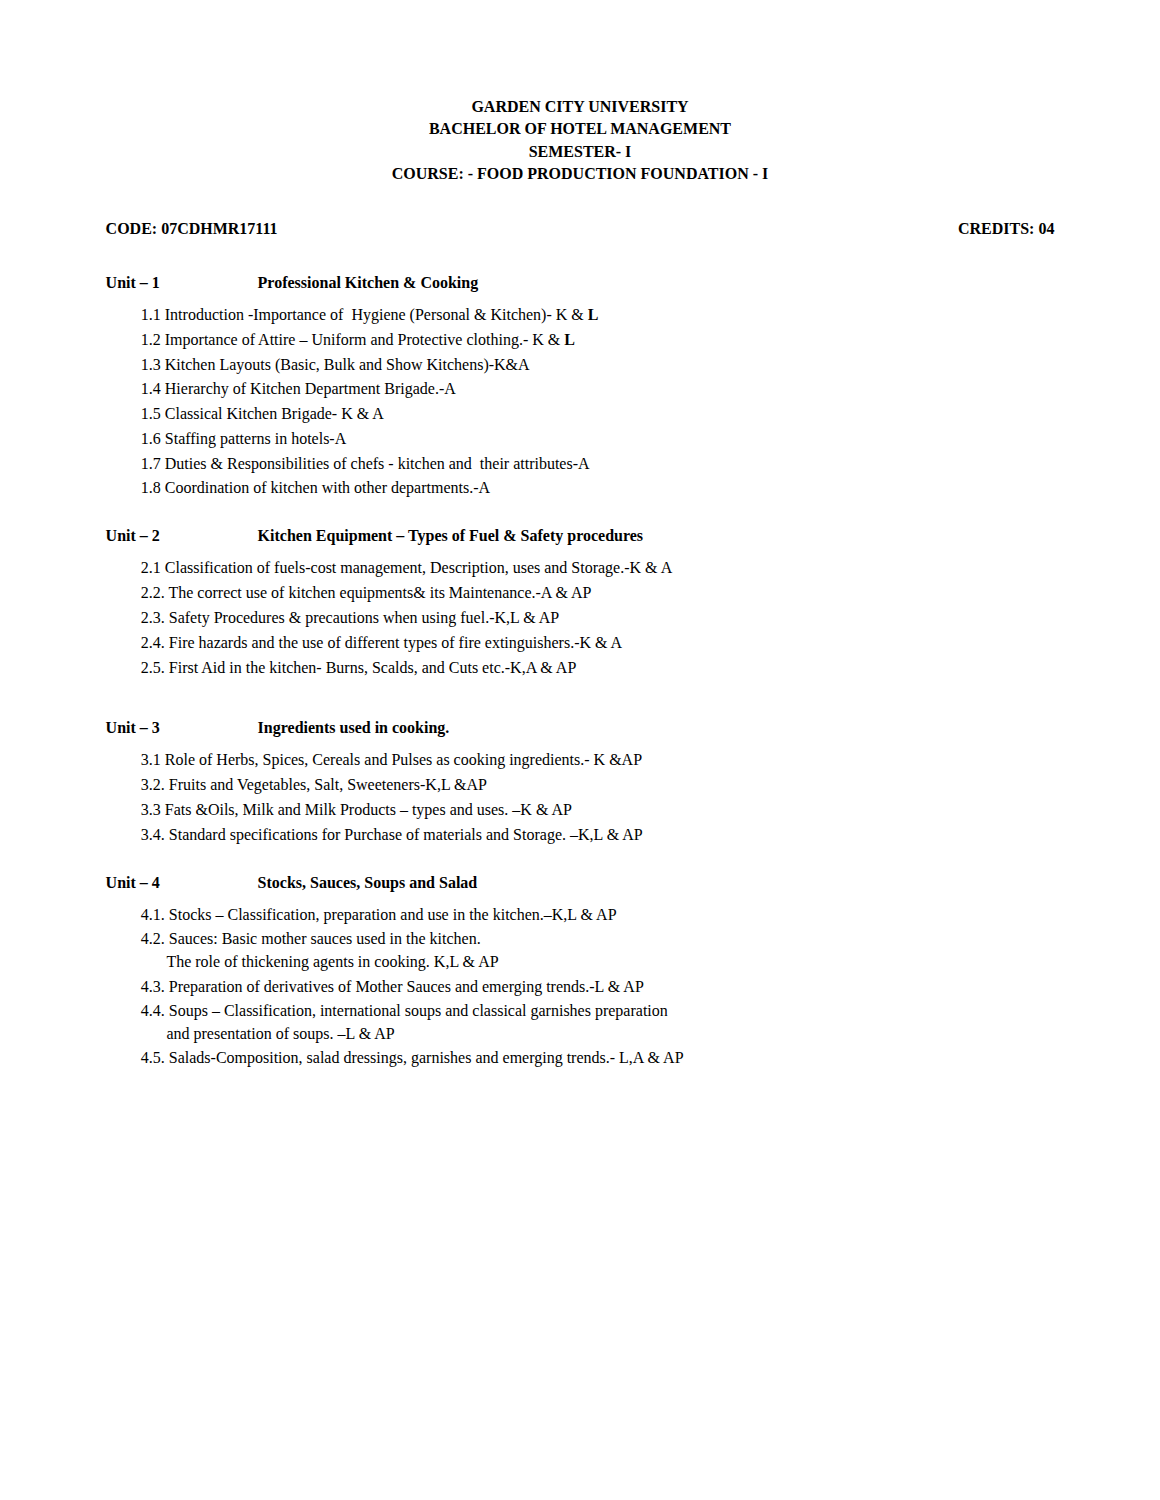GARDEN CITY UNIVERSITY
BACHELOR OF HOTEL MANAGEMENT
SEMESTER- I
COURSE: - FOOD PRODUCTION FOUNDATION - I
CODE: 07CDHMR17111 CREDITS: 04
Unit – 1 Professional Kitchen & Cooking
1.1 Introduction -Importance of Hygiene (Personal & Kitchen)- K & L
1.2 Importance of Attire – Uniform and Protective clothing.- K & L
1.3 Kitchen Layouts (Basic, Bulk and Show Kitchens)-K&A
1.4 Hierarchy of Kitchen Department Brigade.-A
1.5 Classical Kitchen Brigade- K & A
1.6 Staffing patterns in hotels-A
1.7 Duties & Responsibilities of chefs - kitchen and their attributes-A
1.8 Coordination of kitchen with other departments.-A
Unit – 2 Kitchen Equipment – Types of Fuel & Safety procedures
2.1 Classification of fuels-cost management, Description, uses and Storage.-K & A
2.2. The correct use of kitchen equipments& its Maintenance.-A & AP
2.3. Safety Procedures & precautions when using fuel.-K,L & AP
2.4. Fire hazards and the use of different types of fire extinguishers.-K & A
2.5. First Aid in the kitchen- Burns, Scalds, and Cuts etc.-K,A & AP
Unit – 3 Ingredients used in cooking.
3.1 Role of Herbs, Spices, Cereals and Pulses as cooking ingredients.- K &AP
3.2. Fruits and Vegetables, Salt, Sweeteners-K,L &AP
3.3 Fats &Oils, Milk and Milk Products – types and uses. –K & AP
3.4. Standard specifications for Purchase of materials and Storage. –K,L & AP
Unit – 4 Stocks, Sauces, Soups and Salad
4.1. Stocks – Classification, preparation and use in the kitchen.–K,L & AP
4.2. Sauces: Basic mother sauces used in the kitchen.
The role of thickening agents in cooking. K,L & AP
4.3. Preparation of derivatives of Mother Sauces and emerging trends.-L & AP
4.4. Soups – Classification, international soups and classical garnishes preparation
and presentation of soups. –L & AP
4.5. Salads-Composition, salad dressings, garnishes and emerging trends.- L,A & AP